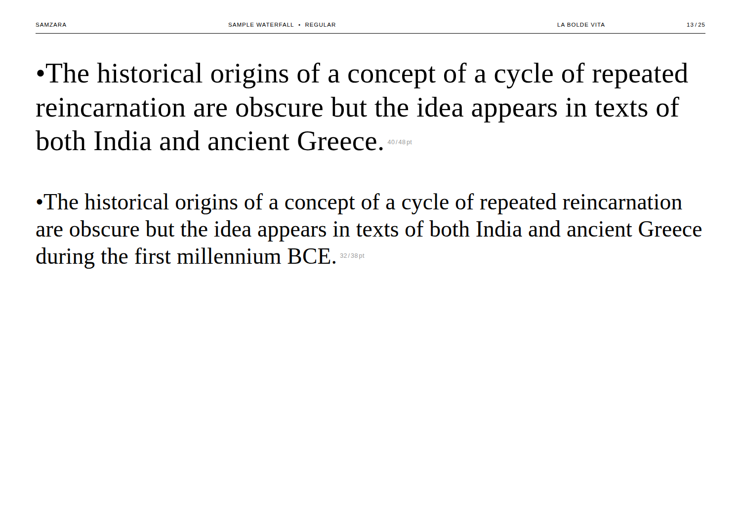Samzara
Sample Waterfall • Regular
La Bolde Vita
13 / 25
•The historical origins of a concept of a cycle of repeated reincarnation are obscure but the idea appears in texts of both India and ancient Greece.40 / 48 pt
•The historical origins of a concept of a cycle of repeated reincarnation are obscure but the idea appears in texts of both India and ancient Greece during the first millennium BCE.32 / 38 pt